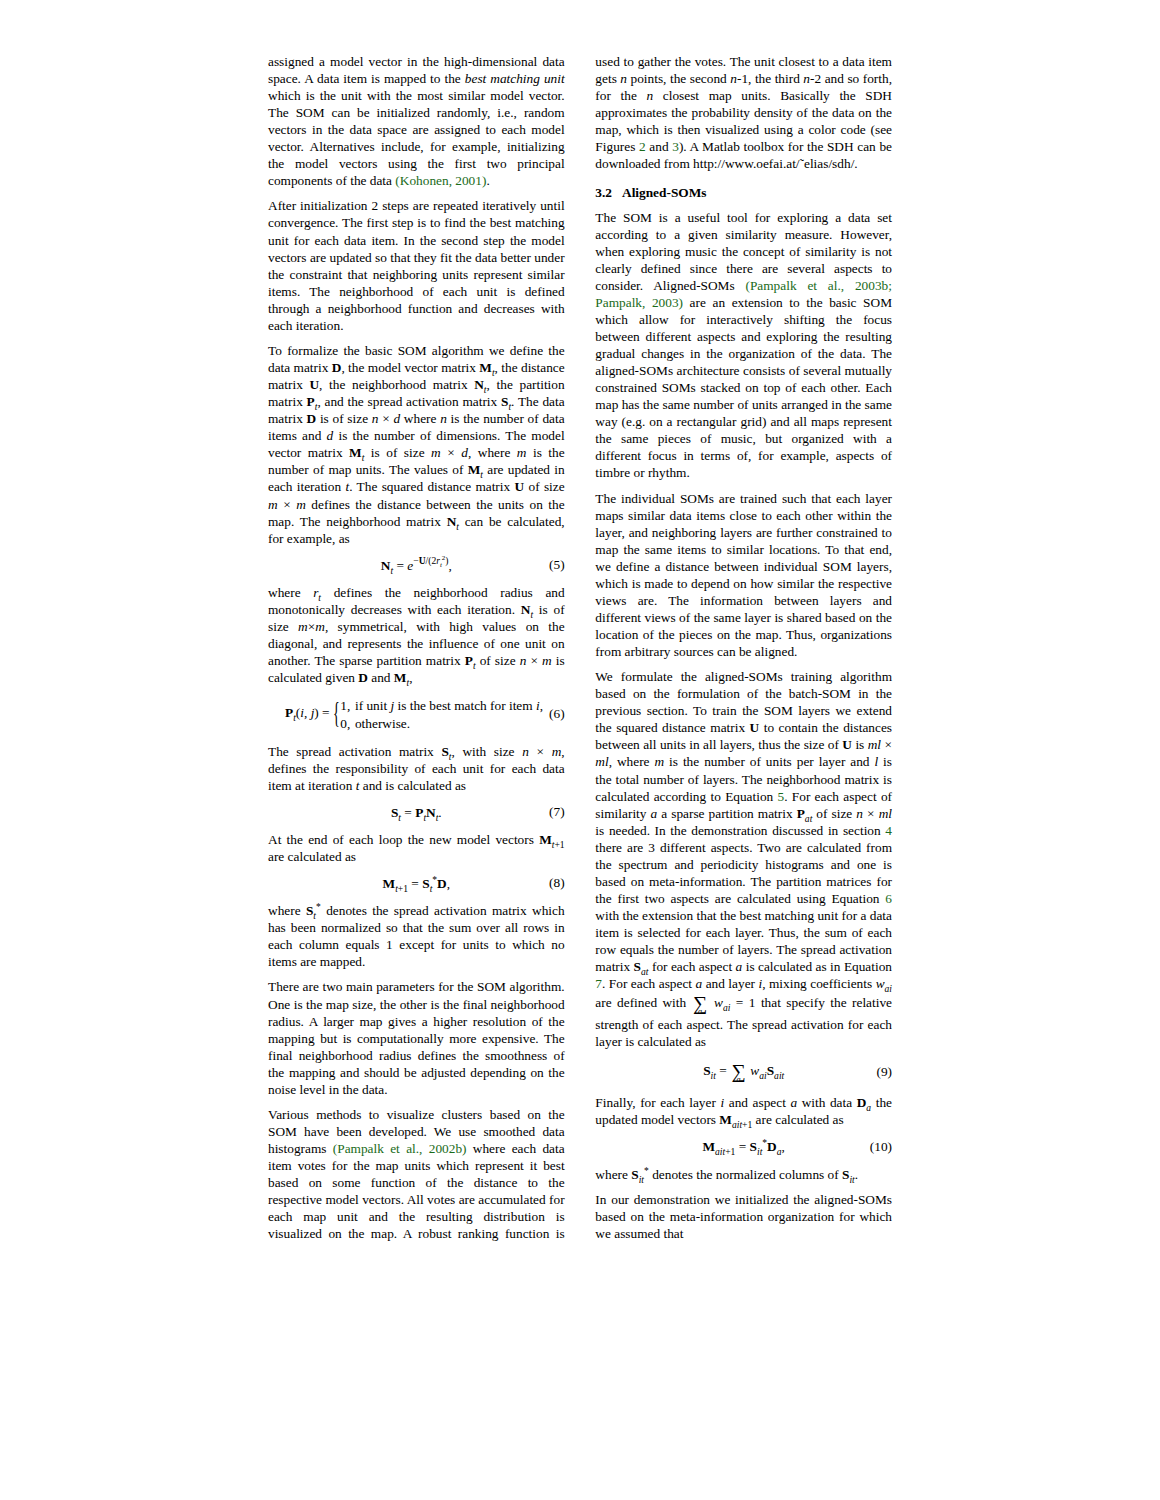assigned a model vector in the high-dimensional data space. A data item is mapped to the best matching unit which is the unit with the most similar model vector. The SOM can be initialized randomly, i.e., random vectors in the data space are assigned to each model vector. Alternatives include, for example, initializing the model vectors using the first two principal components of the data (Kohonen, 2001).
After initialization 2 steps are repeated iteratively until convergence. The first step is to find the best matching unit for each data item. In the second step the model vectors are updated so that they fit the data better under the constraint that neighboring units represent similar items. The neighborhood of each unit is defined through a neighborhood function and decreases with each iteration.
To formalize the basic SOM algorithm we define the data matrix D, the model vector matrix Mt, the distance matrix U, the neighborhood matrix Nt, the partition matrix Pt, and the spread activation matrix St. The data matrix D is of size n × d where n is the number of data items and d is the number of dimensions. The model vector matrix Mt is of size m × d, where m is the number of map units. The values of Mt are updated in each iteration t. The squared distance matrix U of size m × m defines the distance between the units on the map. The neighborhood matrix Nt can be calculated, for example, as
Nt = e−U/(2rt2), (5)
where rt defines the neighborhood radius and monotonically decreases with each iteration. Nt is of size m×m, symmetrical, with high values on the diagonal, and represents the influence of one unit on another. The sparse partition matrix Pt of size n × m is calculated given D and Mt,
Pt(i, j) = {
| 1, | if unit j is the best match for item i , |
| 0, | otherwise. |
(6)
The spread activation matrix St, with size n × m, defines the responsibility of each unit for each data item at iteration t and is calculated as
St = PtNt. (7)
At the end of each loop the new model vectors Mt+1 are calculated as
Mt+1 = St*D, (8)
where St* denotes the spread activation matrix which has been normalized so that the sum over all rows in each column equals 1 except for units to which no items are mapped.
There are two main parameters for the SOM algorithm. One is the map size, the other is the final neighborhood radius. A larger map gives a higher resolution of the mapping but is computationally more expensive. The final neighborhood radius defines the smoothness of the mapping and should be adjusted depending on the noise level in the data.
Various methods to visualize clusters based on the SOM have been developed. We use smoothed data histograms (Pampalk et al., 2002b) where each data item votes for the map units which represent it best based on some function of the distance to the respective model vectors. All votes are accumulated for each map unit and the resulting distribution is visualized on the map. A robust ranking function is used to gather the votes. The unit closest to a data item gets n points, the second n-1, the third n-2 and so forth, for the n closest map units. Basically the SDH approximates the probability density of the data on the map, which is then visualized using a color code (see Figures 2 and 3). A Matlab toolbox for the SDH can be downloaded from http://www.oefai.at/˜elias/sdh/.
3.2 Aligned-SOMs
The SOM is a useful tool for exploring a data set according to a given similarity measure. However, when exploring music the concept of similarity is not clearly defined since there are several aspects to consider. Aligned-SOMs (Pampalk et al., 2003b; Pampalk, 2003) are an extension to the basic SOM which allow for interactively shifting the focus between different aspects and exploring the resulting gradual changes in the organization of the data. The aligned-SOMs architecture consists of several mutually constrained SOMs stacked on top of each other. Each map has the same number of units arranged in the same way (e.g. on a rectangular grid) and all maps represent the same pieces of music, but organized with a different focus in terms of, for example, aspects of timbre or rhythm.
The individual SOMs are trained such that each layer maps similar data items close to each other within the layer, and neighboring layers are further constrained to map the same items to similar locations. To that end, we define a distance between individual SOM layers, which is made to depend on how similar the respective views are. The information between layers and different views of the same layer is shared based on the location of the pieces on the map. Thus, organizations from arbitrary sources can be aligned.
We formulate the aligned-SOMs training algorithm based on the formulation of the batch-SOM in the previous section. To train the SOM layers we extend the squared distance matrix U to contain the distances between all units in all layers, thus the size of U is ml × ml, where m is the number of units per layer and l is the total number of layers. The neighborhood matrix is calculated according to Equation 5. For each aspect of similarity a a sparse partition matrix Pat of size n × ml is needed. In the demonstration discussed in section 4 there are 3 different aspects. Two are calculated from the spectrum and periodicity histograms and one is based on meta-information. The partition matrices for the first two aspects are calculated using Equation 6 with the extension that the best matching unit for a data item is selected for each layer. Thus, the sum of each row equals the number of layers. The spread activation matrix Sat for each aspect a is calculated as in Equation 7. For each aspect a and layer i, mixing coefficients wai are defined with ∑a wai = 1 that specify the relative strength of each aspect. The spread activation for each layer is calculated as
Sit = ∑a waiSait (9)
Finally, for each layer i and aspect a with data Da the updated model vectors Mait+1 are calculated as
Mait+1 = Sit*Da, (10)
where Sit* denotes the normalized columns of Sit.
In our demonstration we initialized the aligned-SOMs based on the meta-information organization for which we assumed that